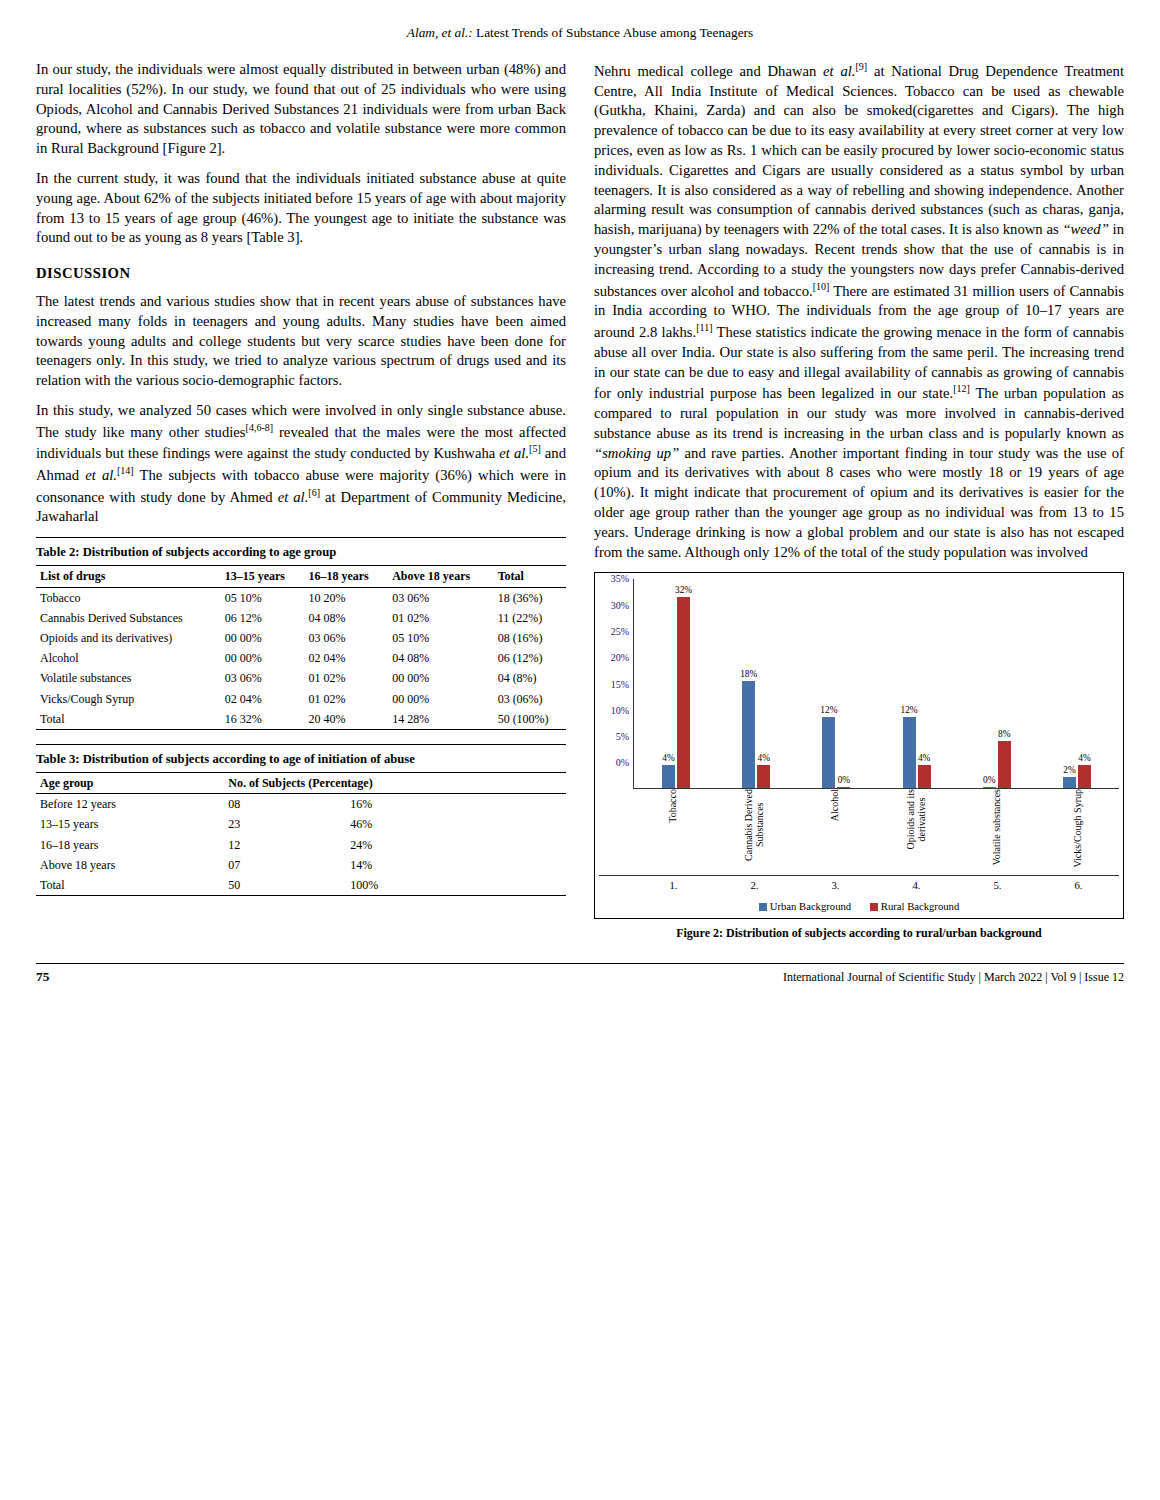Alam, et al.: Latest Trends of Substance Abuse among Teenagers
In our study, the individuals were almost equally distributed in between urban (48%) and rural localities (52%). In our study, we found that out of 25 individuals who were using Opiods, Alcohol and Cannabis Derived Substances 21 individuals were from urban Back ground, where as substances such as tobacco and volatile substance were more common in Rural Background [Figure 2].
In the current study, it was found that the individuals initiated substance abuse at quite young age. About 62% of the subjects initiated before 15 years of age with about majority from 13 to 15 years of age group (46%). The youngest age to initiate the substance was found out to be as young as 8 years [Table 3].
Discussion
The latest trends and various studies show that in recent years abuse of substances have increased many folds in teenagers and young adults. Many studies have been aimed towards young adults and college students but very scarce studies have been done for teenagers only. In this study, we tried to analyze various spectrum of drugs used and its relation with the various socio-demographic factors.
In this study, we analyzed 50 cases which were involved in only single substance abuse. The study like many other studies[4,6-8] revealed that the males were the most affected individuals but these findings were against the study conducted by Kushwaha et al.[5] and Ahmad et al.[14] The subjects with tobacco abuse were majority (36%) which were in consonance with study done by Ahmed et al.[6] at Department of Community Medicine, Jawaharlal
Table 2: Distribution of subjects according to age group
| List of drugs | 13–15 years | 16–18 years | Above 18 years | Total |
| --- | --- | --- | --- | --- |
| Tobacco | 05 10% | 10 20% | 03 06% | 18 (36%) |
| Cannabis Derived Substances | 06 12% | 04 08% | 01 02% | 11 (22%) |
| Opioids and its derivatives) | 00 00% | 03 06% | 05 10% | 08 (16%) |
| Alcohol | 00 00% | 02 04% | 04 08% | 06 (12%) |
| Volatile substances | 03 06% | 01 02% | 00 00% | 04 (8%) |
| Vicks/Cough Syrup | 02 04% | 01 02% | 00 00% | 03 (06%) |
| Total | 16 32% | 20 40% | 14 28% | 50 (100%) |
Table 3: Distribution of subjects according to age of initiation of abuse
| Age group | No. of Subjects (Percentage) |
| --- | --- |
| Before 12 years | 08 | 16% |
| 13–15 years | 23 | 46% |
| 16–18 years | 12 | 24% |
| Above 18 years | 07 | 14% |
| Total | 50 | 100% |
Nehru medical college and Dhawan et al.[9] at National Drug Dependence Treatment Centre, All India Institute of Medical Sciences. Tobacco can be used as chewable (Gutkha, Khaini, Zarda) and can also be smoked(cigarettes and Cigars). The high prevalence of tobacco can be due to its easy availability at every street corner at very low prices, even as low as Rs. 1 which can be easily procured by lower socio-economic status individuals. Cigarettes and Cigars are usually considered as a status symbol by urban teenagers. It is also considered as a way of rebelling and showing independence. Another alarming result was consumption of cannabis derived substances (such as charas, ganja, hasish, marijuana) by teenagers with 22% of the total cases. It is also known as “weed” in youngster’s urban slang nowadays. Recent trends show that the use of cannabis is in increasing trend. According to a study the youngsters now days prefer Cannabis-derived substances over alcohol and tobacco.[10] There are estimated 31 million users of Cannabis in India according to WHO. The individuals from the age group of 10–17 years are around 2.8 lakhs.[11] These statistics indicate the growing menace in the form of cannabis abuse all over India. Our state is also suffering from the same peril. The increasing trend in our state can be due to easy and illegal availability of cannabis as growing of cannabis for only industrial purpose has been legalized in our state.[12] The urban population as compared to rural population in our study was more involved in cannabis-derived substance abuse as its trend is increasing in the urban class and is popularly known as “smoking up” and rave parties. Another important finding in tour study was the use of opium and its derivatives with about 8 cases who were mostly 18 or 19 years of age (10%). It might indicate that procurement of opium and its derivatives is easier for the older age group rather than the younger age group as no individual was from 13 to 15 years. Underage drinking is now a global problem and our state is also has not escaped from the same. Although only 12% of the total of the study population was involved
35% 30% 25% 20% 15% 10% 5% 0%
4%
32%
18%
4%
12%
0%
12%
4%
0%
8%
2%
4%
Tobacco
Cannabis Derived
Substances
Alcohol
Opioids and its
derivatives
Volatile substances
Vicks/Cough Syrup
1.
2.
3.
4.
5.
6.
Urban Background Rural Background
Figure 2: Distribution of subjects according to rural/urban background
75
International Journal of Scientific Study | March 2022 | Vol 9 | Issue 12